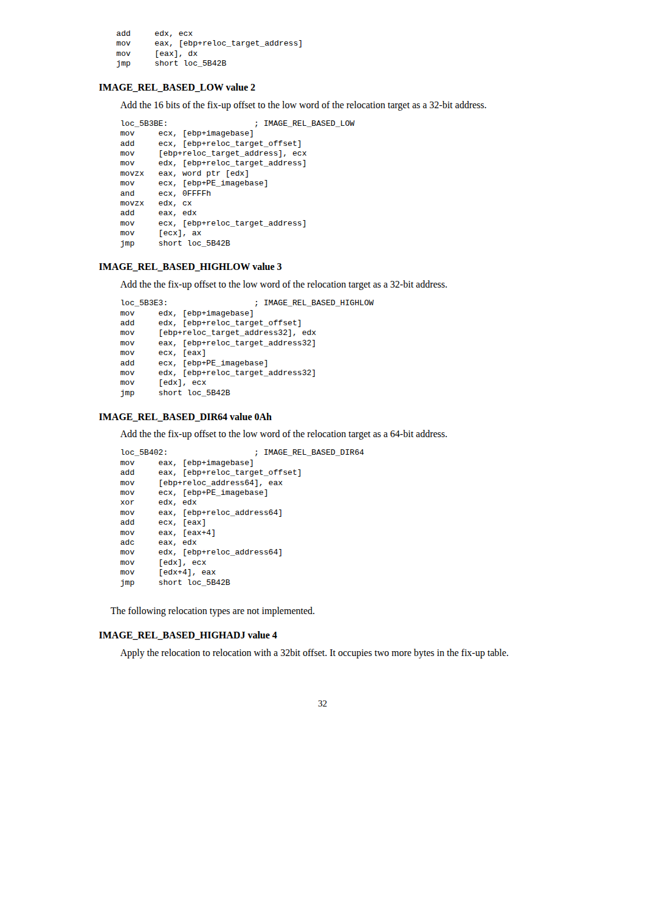add     edx, ecx
mov     eax, [ebp+reloc_target_address]
mov     [eax], dx
jmp     short loc_5B42B
IMAGE_REL_BASED_LOW value 2
Add the 16 bits of the fix-up offset to the low word of the relocation target as a 32-bit address.
loc_5B3BE:                  ; IMAGE_REL_BASED_LOW
mov     ecx, [ebp+imagebase]
add     ecx, [ebp+reloc_target_offset]
mov     [ebp+reloc_target_address], ecx
mov     edx, [ebp+reloc_target_address]
movzx   eax, word ptr [edx]
mov     ecx, [ebp+PE_imagebase]
and     ecx, 0FFFFh
movzx   edx, cx
add     eax, edx
mov     ecx, [ebp+reloc_target_address]
mov     [ecx], ax
jmp     short loc_5B42B
IMAGE_REL_BASED_HIGHLOW value 3
Add the the fix-up offset to the low word of the relocation target as a 32-bit address.
loc_5B3E3:                  ; IMAGE_REL_BASED_HIGHLOW
mov     edx, [ebp+imagebase]
add     edx, [ebp+reloc_target_offset]
mov     [ebp+reloc_target_address32], edx
mov     eax, [ebp+reloc_target_address32]
mov     ecx, [eax]
add     ecx, [ebp+PE_imagebase]
mov     edx, [ebp+reloc_target_address32]
mov     [edx], ecx
jmp     short loc_5B42B
IMAGE_REL_BASED_DIR64 value 0Ah
Add the the fix-up offset to the low word of the relocation target as a 64-bit address.
loc_5B402:                  ; IMAGE_REL_BASED_DIR64
mov     eax, [ebp+imagebase]
add     eax, [ebp+reloc_target_offset]
mov     [ebp+reloc_address64], eax
mov     ecx, [ebp+PE_imagebase]
xor     edx, edx
mov     eax, [ebp+reloc_address64]
add     ecx, [eax]
mov     eax, [eax+4]
adc     eax, edx
mov     edx, [ebp+reloc_address64]
mov     [edx], ecx
mov     [edx+4], eax
jmp     short loc_5B42B
The following relocation types are not implemented.
IMAGE_REL_BASED_HIGHADJ value 4
Apply the relocation to relocation with a 32bit offset. It occupies two more bytes in the fix-up table.
32